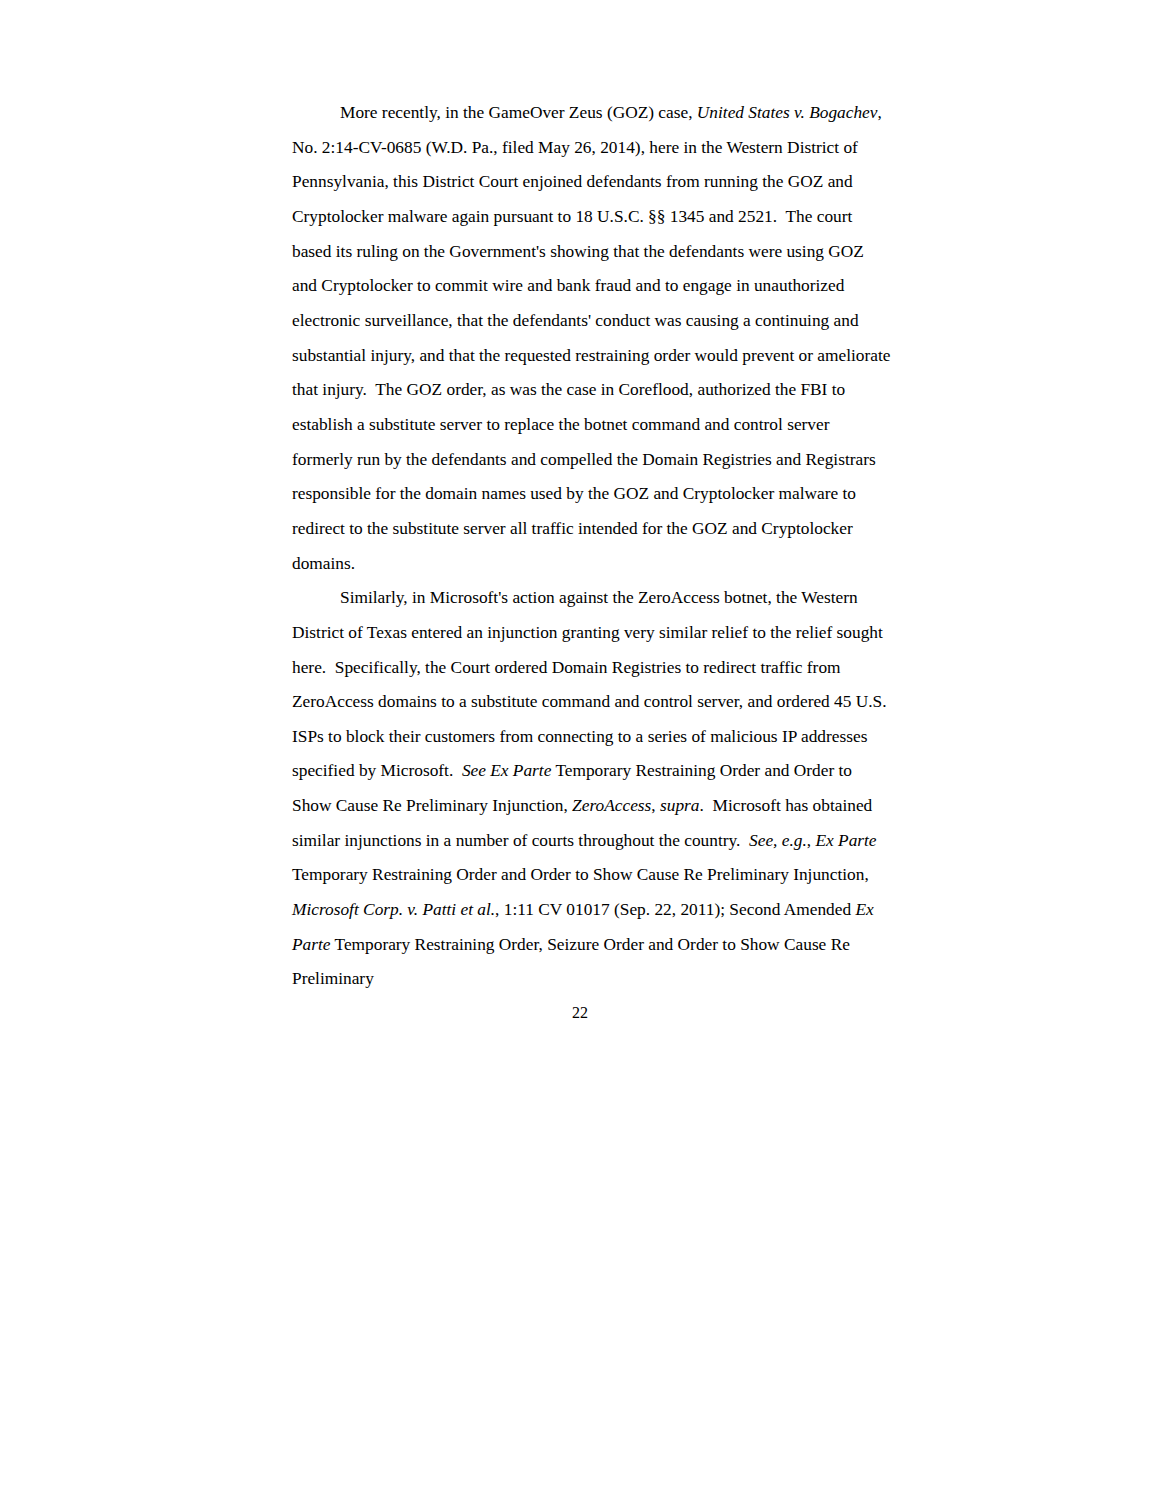More recently, in the GameOver Zeus (GOZ) case, United States v. Bogachev, No. 2:14-CV-0685 (W.D. Pa., filed May 26, 2014), here in the Western District of Pennsylvania, this District Court enjoined defendants from running the GOZ and Cryptolocker malware again pursuant to 18 U.S.C. §§ 1345 and 2521. The court based its ruling on the Government's showing that the defendants were using GOZ and Cryptolocker to commit wire and bank fraud and to engage in unauthorized electronic surveillance, that the defendants' conduct was causing a continuing and substantial injury, and that the requested restraining order would prevent or ameliorate that injury. The GOZ order, as was the case in Coreflood, authorized the FBI to establish a substitute server to replace the botnet command and control server formerly run by the defendants and compelled the Domain Registries and Registrars responsible for the domain names used by the GOZ and Cryptolocker malware to redirect to the substitute server all traffic intended for the GOZ and Cryptolocker domains.
Similarly, in Microsoft's action against the ZeroAccess botnet, the Western District of Texas entered an injunction granting very similar relief to the relief sought here. Specifically, the Court ordered Domain Registries to redirect traffic from ZeroAccess domains to a substitute command and control server, and ordered 45 U.S. ISPs to block their customers from connecting to a series of malicious IP addresses specified by Microsoft. See Ex Parte Temporary Restraining Order and Order to Show Cause Re Preliminary Injunction, ZeroAccess, supra. Microsoft has obtained similar injunctions in a number of courts throughout the country. See, e.g., Ex Parte Temporary Restraining Order and Order to Show Cause Re Preliminary Injunction, Microsoft Corp. v. Patti et al., 1:11 CV 01017 (Sep. 22, 2011); Second Amended Ex Parte Temporary Restraining Order, Seizure Order and Order to Show Cause Re Preliminary
22